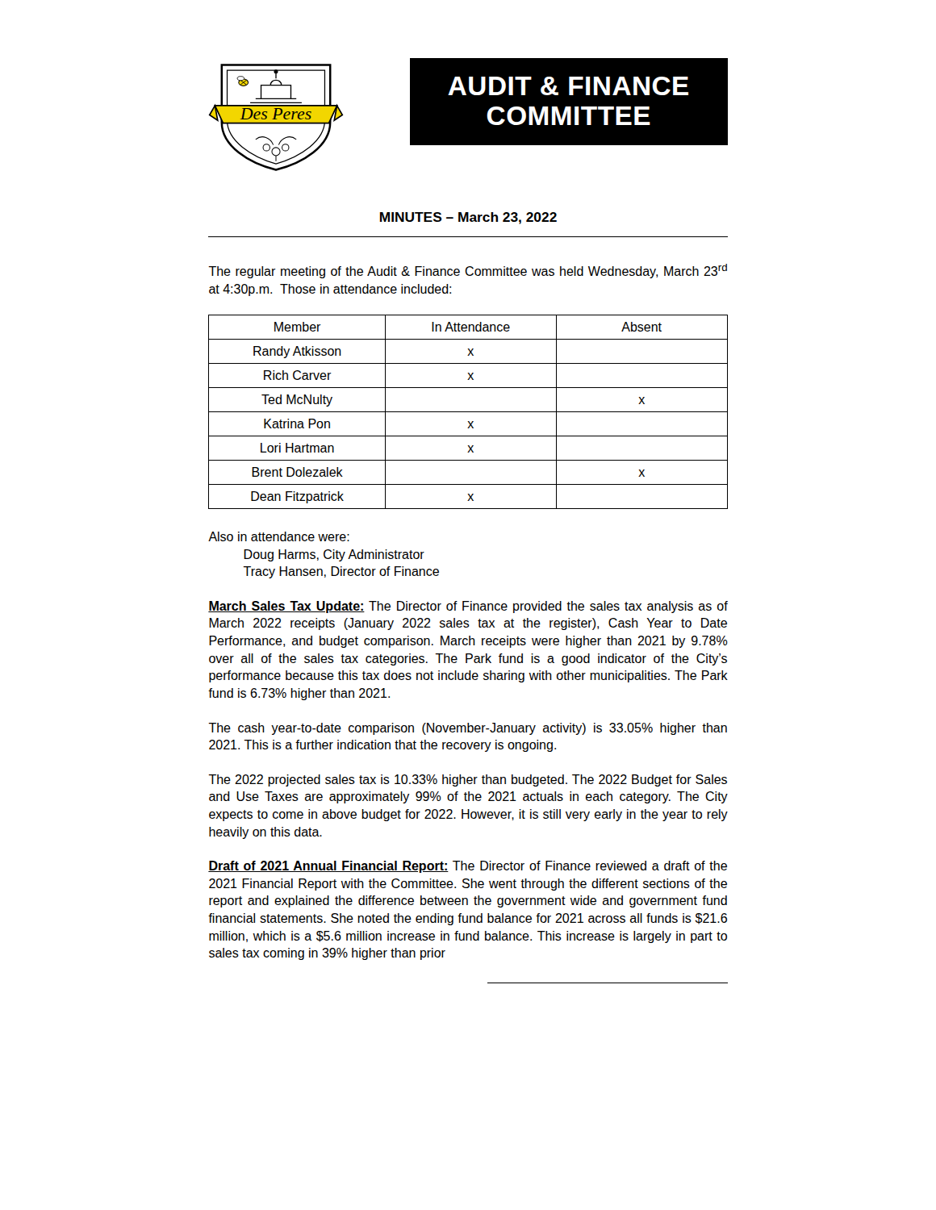Des Peres
AUDIT & FINANCE
COMMITTEE
MINUTES – March 23, 2022
The regular meeting of the Audit & Finance Committee was held Wednesday, March 23rd at 4:30p.m. Those in attendance included:
| Member | In Attendance | Absent |
| --- | --- | --- |
| Randy Atkisson | x | |
| Rich Carver | x | |
| Ted McNulty | | x |
| Katrina Pon | x | |
| Lori Hartman | x | |
| Brent Dolezalek | | x |
| Dean Fitzpatrick | x | |
Also in attendance were:
Doug Harms, City Administrator
Tracy Hansen, Director of Finance
March Sales Tax Update: The Director of Finance provided the sales tax analysis as of March 2022 receipts (January 2022 sales tax at the register), Cash Year to Date Performance, and budget comparison. March receipts were higher than 2021 by 9.78% over all of the sales tax categories. The Park fund is a good indicator of the City’s performance because this tax does not include sharing with other municipalities. The Park fund is 6.73% higher than 2021.
The cash year-to-date comparison (November-January activity) is 33.05% higher than 2021. This is a further indication that the recovery is ongoing.
The 2022 projected sales tax is 10.33% higher than budgeted. The 2022 Budget for Sales and Use Taxes are approximately 99% of the 2021 actuals in each category. The City expects to come in above budget for 2022. However, it is still very early in the year to rely heavily on this data.
Draft of 2021 Annual Financial Report: The Director of Finance reviewed a draft of the 2021 Financial Report with the Committee. She went through the different sections of the report and explained the difference between the government wide and government fund financial statements. She noted the ending fund balance for 2021 across all funds is $21.6 million, which is a $5.6 million increase in fund balance. This increase is largely in part to sales tax coming in 39% higher than prior